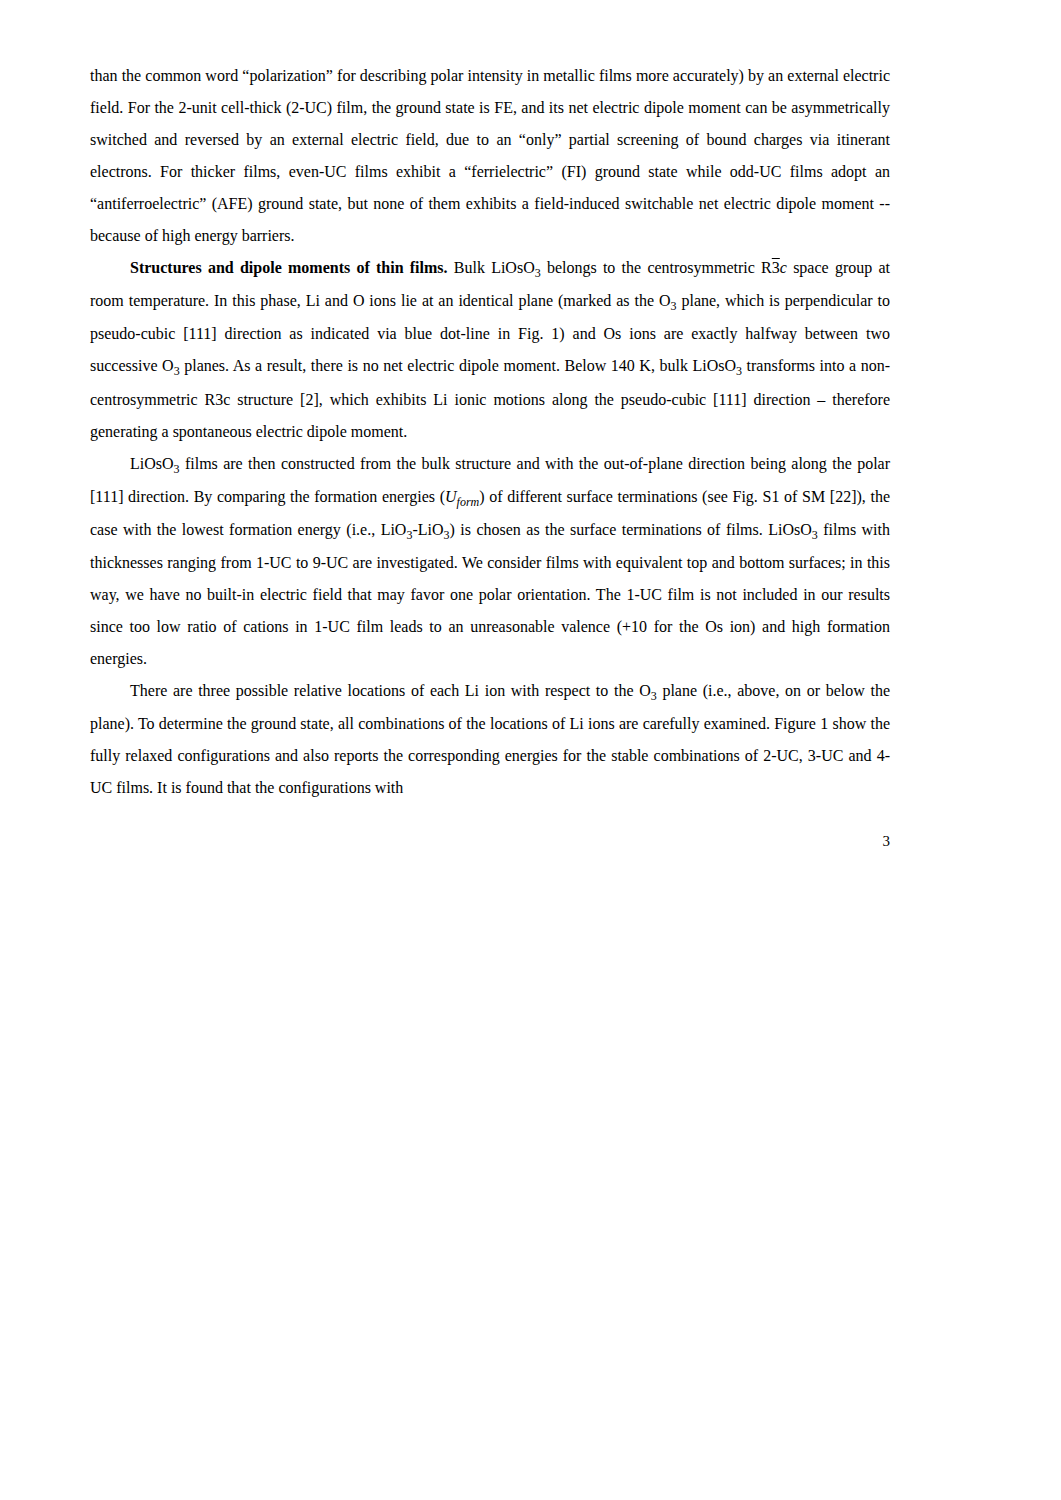than the common word “polarization” for describing polar intensity in metallic films more accurately) by an external electric field. For the 2-unit cell-thick (2-UC) film, the ground state is FE, and its net electric dipole moment can be asymmetrically switched and reversed by an external electric field, due to an “only” partial screening of bound charges via itinerant electrons. For thicker films, even-UC films exhibit a “ferrielectric” (FI) ground state while odd-UC films adopt an “antiferroelectric” (AFE) ground state, but none of them exhibits a field-induced switchable net electric dipole moment -- because of high energy barriers.
Structures and dipole moments of thin films. Bulk LiOsO3 belongs to the centrosymmetric R3 c space group at room temperature. In this phase, Li and O ions lie at an identical plane (marked as the O3 plane, which is perpendicular to pseudo-cubic [111] direction as indicated via blue dot-line in Fig. 1) and Os ions are exactly halfway between two successive O3 planes. As a result, there is no net electric dipole moment. Below 140 K, bulk LiOsO3 transforms into a non-centrosymmetric R3c structure [2], which exhibits Li ionic motions along the pseudo-cubic [111] direction – therefore generating a spontaneous electric dipole moment.
LiOsO3 films are then constructed from the bulk structure and with the out-of-plane direction being along the polar [111] direction. By comparing the formation energies (Uform) of different surface terminations (see Fig. S1 of SM [22]), the case with the lowest formation energy (i.e., LiO3-LiO3) is chosen as the surface terminations of films. LiOsO3 films with thicknesses ranging from 1-UC to 9-UC are investigated. We consider films with equivalent top and bottom surfaces; in this way, we have no built-in electric field that may favor one polar orientation. The 1-UC film is not included in our results since too low ratio of cations in 1-UC film leads to an unreasonable valence (+10 for the Os ion) and high formation energies.
There are three possible relative locations of each Li ion with respect to the O3 plane (i.e., above, on or below the plane). To determine the ground state, all combinations of the locations of Li ions are carefully examined. Figure 1 show the fully relaxed configurations and also reports the corresponding energies for the stable combinations of 2-UC, 3-UC and 4-UC films. It is found that the configurations with
3